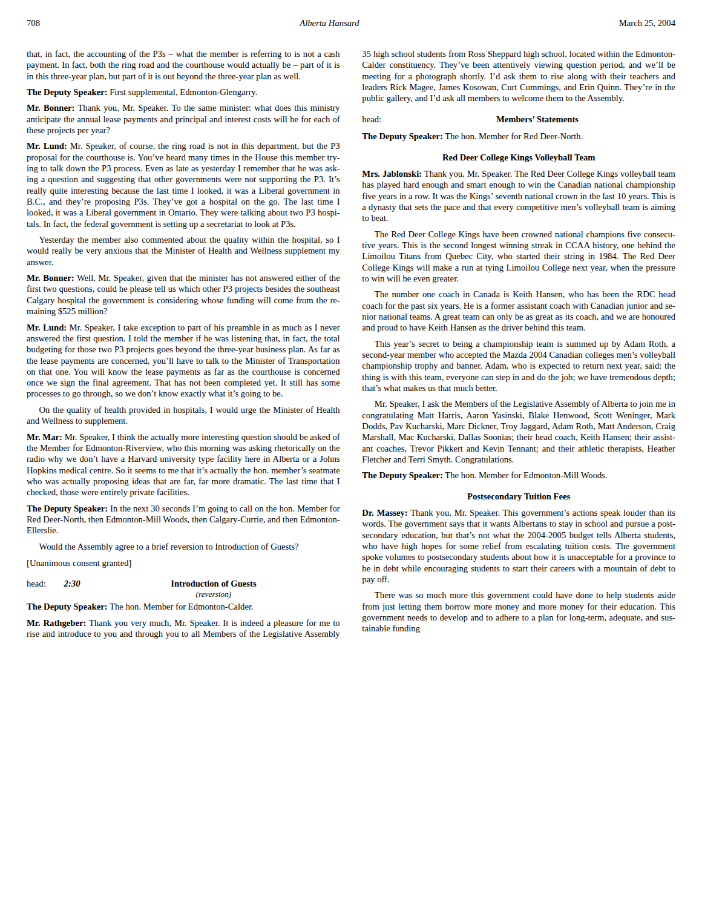708 Alberta Hansard March 25, 2004
that, in fact, the accounting of the P3s – what the member is referring to is not a cash payment. In fact, both the ring road and the courthouse would actually be – part of it is in this three-year plan, but part of it is out beyond the three-year plan as well.
The Deputy Speaker: First supplemental, Edmonton-Glengarry.
Mr. Bonner: Thank you, Mr. Speaker. To the same minister: what does this ministry anticipate the annual lease payments and principal and interest costs will be for each of these projects per year?
Mr. Lund: Mr. Speaker, of course, the ring road is not in this department, but the P3 proposal for the courthouse is. You’ve heard many times in the House this member trying to talk down the P3 process. Even as late as yesterday I remember that he was asking a question and suggesting that other governments were not supporting the P3. It’s really quite interesting because the last time I looked, it was a Liberal government in B.C., and they’re proposing P3s. They’ve got a hospital on the go. The last time I looked, it was a Liberal government in Ontario. They were talking about two P3 hospitals. In fact, the federal government is setting up a secretariat to look at P3s.
Yesterday the member also commented about the quality within the hospital, so I would really be very anxious that the Minister of Health and Wellness supplement my answer.
Mr. Bonner: Well, Mr. Speaker, given that the minister has not answered either of the first two questions, could he please tell us which other P3 projects besides the southeast Calgary hospital the government is considering whose funding will come from the remaining $525 million?
Mr. Lund: Mr. Speaker, I take exception to part of his preamble in as much as I never answered the first question. I told the member if he was listening that, in fact, the total budgeting for those two P3 projects goes beyond the three-year business plan. As far as the lease payments are concerned, you’ll have to talk to the Minister of Transportation on that one. You will know the lease payments as far as the courthouse is concerned once we sign the final agreement. That has not been completed yet. It still has some processes to go through, so we don’t know exactly what it’s going to be.
On the quality of health provided in hospitals, I would urge the Minister of Health and Wellness to supplement.
Mr. Mar: Mr. Speaker, I think the actually more interesting question should be asked of the Member for Edmonton-Riverview, who this morning was asking rhetorically on the radio why we don’t have a Harvard university type facility here in Alberta or a Johns Hopkins medical centre. So it seems to me that it’s actually the hon. member’s seatmate who was actually proposing ideas that are far, far more dramatic. The last time that I checked, those were entirely private facilities.
The Deputy Speaker: In the next 30 seconds I’m going to call on the hon. Member for Red Deer-North, then Edmonton-Mill Woods, then Calgary-Currie, and then Edmonton-Ellerslie.
Would the Assembly agree to a brief reversion to Introduction of Guests?
[Unanimous consent granted]
head: 2:30 Introduction of Guests(reversion)
The Deputy Speaker: The hon. Member for Edmonton-Calder.
Mr. Rathgeber: Thank you very much, Mr. Speaker. It is indeed a pleasure for me to rise and introduce to you and through you to all Members of the Legislative Assembly 35 high school students from Ross Sheppard high school, located within the Edmonton-Calder constituency. They’ve been attentively viewing question period, and we’ll be meeting for a photograph shortly. I’d ask them to rise along with their teachers and leaders Rick Magee, James Kosowan, Curt Cummings, and Erin Quinn. They’re in the public gallery, and I’d ask all members to welcome them to the Assembly.
head: Members’ Statements
The Deputy Speaker: The hon. Member for Red Deer-North.
Red Deer College Kings Volleyball Team
Mrs. Jablonski: Thank you, Mr. Speaker. The Red Deer College Kings volleyball team has played hard enough and smart enough to win the Canadian national championship five years in a row. It was the Kings’ seventh national crown in the last 10 years. This is a dynasty that sets the pace and that every competitive men’s volleyball team is aiming to beat.
The Red Deer College Kings have been crowned national champions five consecutive years. This is the second longest winning streak in CCAA history, one behind the Limoilou Titans from Quebec City, who started their string in 1984. The Red Deer College Kings will make a run at tying Limoilou College next year, when the pressure to win will be even greater.
The number one coach in Canada is Keith Hansen, who has been the RDC head coach for the past six years. He is a former assistant coach with Canadian junior and senior national teams. A great team can only be as great as its coach, and we are honoured and proud to have Keith Hansen as the driver behind this team.
This year’s secret to being a championship team is summed up by Adam Roth, a second-year member who accepted the Mazda 2004 Canadian colleges men’s volleyball championship trophy and banner. Adam, who is expected to return next year, said: the thing is with this team, everyone can step in and do the job; we have tremendous depth; that’s what makes us that much better.
Mr. Speaker, I ask the Members of the Legislative Assembly of Alberta to join me in congratulating Matt Harris, Aaron Yasinski, Blake Henwood, Scott Weninger, Mark Dodds, Pav Kucharski, Marc Dickner, Troy Jaggard, Adam Roth, Matt Anderson, Craig Marshall, Mac Kucharski, Dallas Soonias; their head coach, Keith Hansen; their assistant coaches, Trevor Pikkert and Kevin Tennant; and their athletic therapists, Heather Fletcher and Terri Smyth. Congratulations.
The Deputy Speaker: The hon. Member for Edmonton-Mill Woods.
Postsecondary Tuition Fees
Dr. Massey: Thank you, Mr. Speaker. This government’s actions speak louder than its words. The government says that it wants Albertans to stay in school and pursue a postsecondary education, but that’s not what the 2004-2005 budget tells Alberta students, who have high hopes for some relief from escalating tuition costs. The government spoke volumes to postsecondary students about how it is unacceptable for a province to be in debt while encouraging students to start their careers with a mountain of debt to pay off.
There was so much more this government could have done to help students aside from just letting them borrow more money and more money for their education. This government needs to develop and to adhere to a plan for long-term, adequate, and sustainable funding